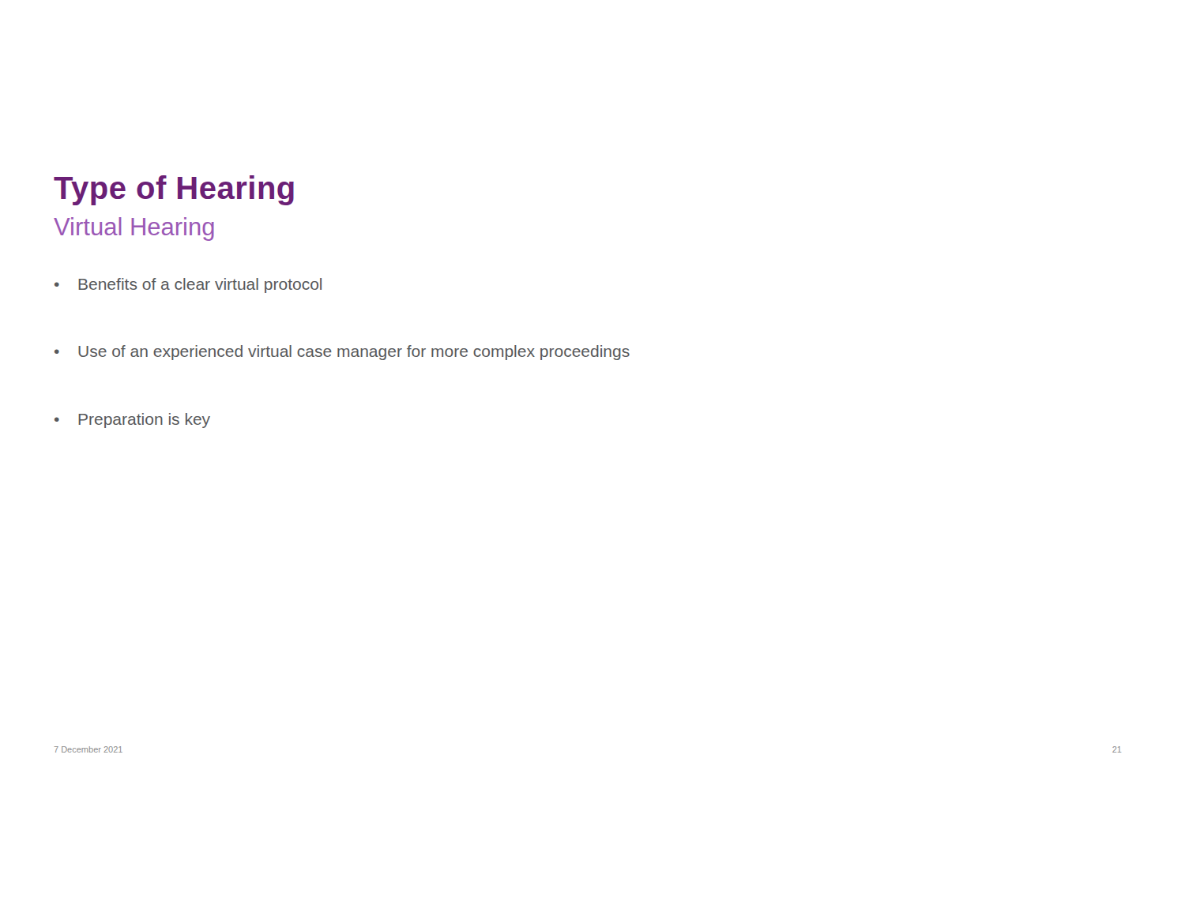Type of Hearing
Virtual Hearing
Benefits of a clear virtual protocol
Use of an experienced virtual case manager for more complex proceedings
Preparation is key
7 December 2021 21